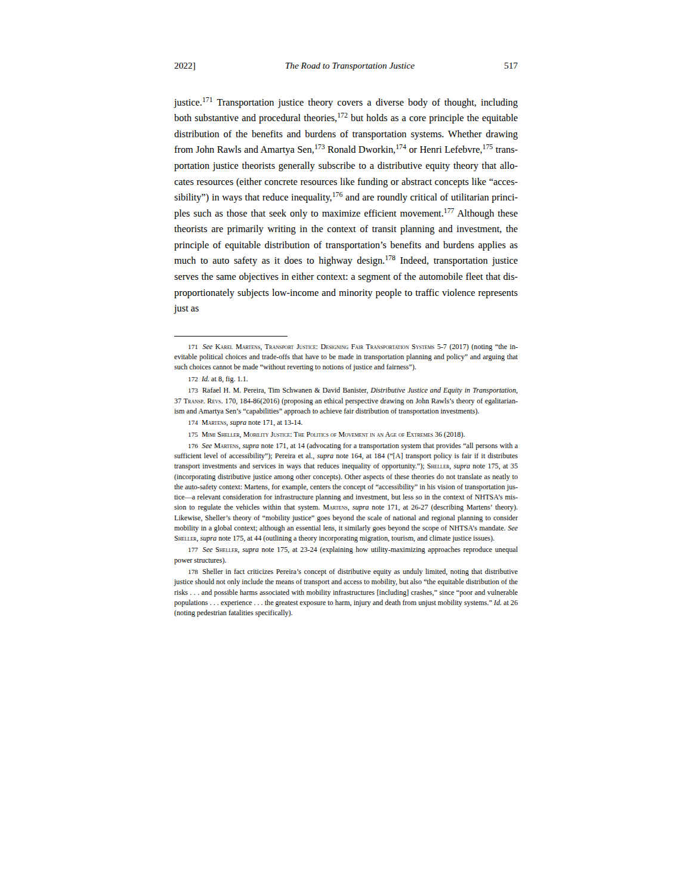2022] The Road to Transportation Justice 517
justice.171 Transportation justice theory covers a diverse body of thought, including both substantive and procedural theories,172 but holds as a core principle the equitable distribution of the benefits and burdens of transportation systems. Whether drawing from John Rawls and Amartya Sen,173 Ronald Dworkin,174 or Henri Lefebvre,175 transportation justice theorists generally subscribe to a distributive equity theory that allocates resources (either concrete resources like funding or abstract concepts like “accessibility”) in ways that reduce inequality,176 and are roundly critical of utilitarian principles such as those that seek only to maximize efficient movement.177 Although these theorists are primarily writing in the context of transit planning and investment, the principle of equitable distribution of transportation’s benefits and burdens applies as much to auto safety as it does to highway design.178 Indeed, transportation justice serves the same objectives in either context: a segment of the automobile fleet that disproportionately subjects low-income and minority people to traffic violence represents just as
171 See Karel Martens, Transport Justice: Designing Fair Transportation Systems 5-7 (2017) (noting “the inevitable political choices and trade-offs that have to be made in transportation planning and policy” and arguing that such choices cannot be made “without reverting to notions of justice and fairness”).
172 Id. at 8, fig. 1.1.
173 Rafael H. M. Pereira, Tim Schwanen & David Banister, Distributive Justice and Equity in Transportation, 37 Transp. Revs. 170, 184-86(2016) (proposing an ethical perspective drawing on John Rawls’s theory of egalitarianism and Amartya Sen’s “capabilities” approach to achieve fair distribution of transportation investments).
174 Martens, supra note 171, at 13-14.
175 Mimi Sheller, Mobility Justice: The Politics of Movement in an Age of Extremes 36 (2018).
176 See Martens, supra note 171, at 14 (advocating for a transportation system that provides “all persons with a sufficient level of accessibility”); Pereira et al., supra note 164, at 184 (“[A] transport policy is fair if it distributes transport investments and services in ways that reduces inequality of opportunity.”); Sheller, supra note 175, at 35 (incorporating distributive justice among other concepts). Other aspects of these theories do not translate as neatly to the auto-safety context: Martens, for example, centers the concept of “accessibility” in his vision of transportation justice—a relevant consideration for infrastructure planning and investment, but less so in the context of NHTSA’s mission to regulate the vehicles within that system. Martens, supra note 171, at 26-27 (describing Martens’ theory). Likewise, Sheller’s theory of “mobility justice” goes beyond the scale of national and regional planning to consider mobility in a global context; although an essential lens, it similarly goes beyond the scope of NHTSA’s mandate. See Sheller, supra note 175, at 44 (outlining a theory incorporating migration, tourism, and climate justice issues).
177 See Sheller, supra note 175, at 23-24 (explaining how utility-maximizing approaches reproduce unequal power structures).
178 Sheller in fact criticizes Pereira’s concept of distributive equity as unduly limited, noting that distributive justice should not only include the means of transport and access to mobility, but also “the equitable distribution of the risks . . . and possible harms associated with mobility infrastructures [including] crashes,” since “poor and vulnerable populations . . . experience . . . the greatest exposure to harm, injury and death from unjust mobility systems.” Id. at 26 (noting pedestrian fatalities specifically).